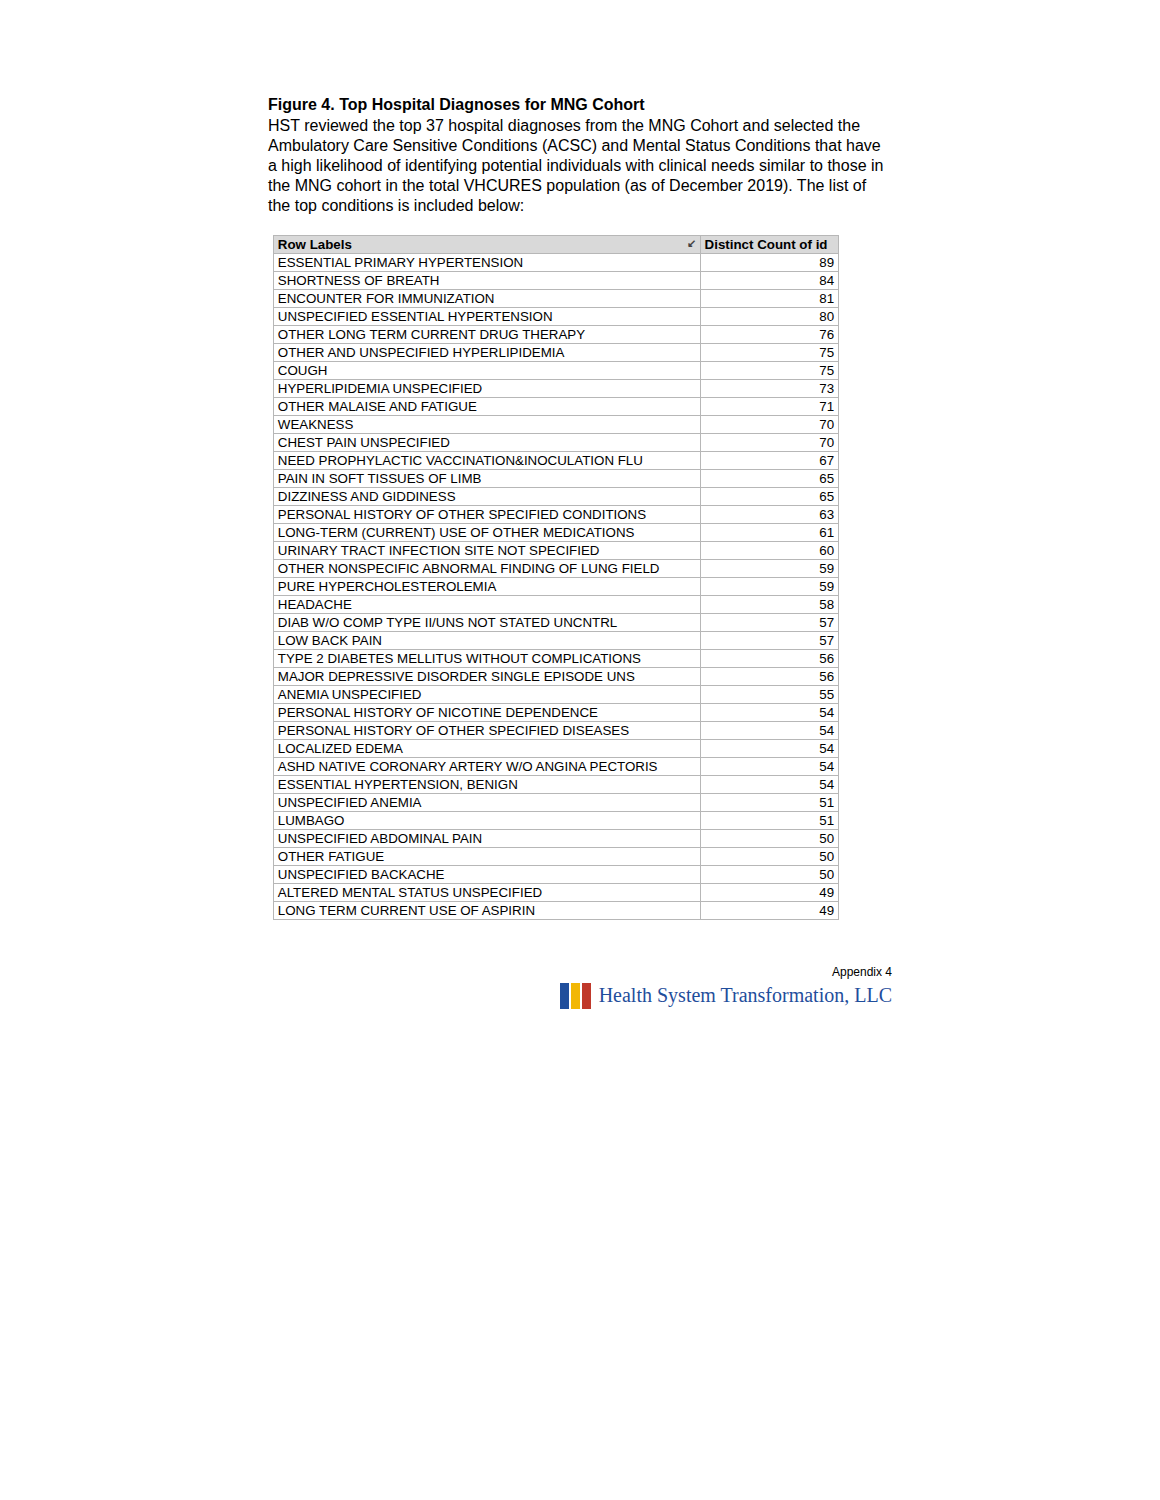Figure 4. Top Hospital Diagnoses for MNG Cohort
HST reviewed the top 37 hospital diagnoses from the MNG Cohort and selected the Ambulatory Care Sensitive Conditions (ACSC) and Mental Status Conditions that have a high likelihood of identifying potential individuals with clinical needs similar to those in the MNG cohort in the total VHCURES population (as of December 2019). The list of the top conditions is included below:
| Row Labels ↙ | Distinct Count of id |
| --- | --- |
| ESSENTIAL PRIMARY HYPERTENSION | 89 |
| SHORTNESS OF BREATH | 84 |
| ENCOUNTER FOR IMMUNIZATION | 81 |
| UNSPECIFIED ESSENTIAL HYPERTENSION | 80 |
| OTHER LONG TERM CURRENT DRUG THERAPY | 76 |
| OTHER AND UNSPECIFIED HYPERLIPIDEMIA | 75 |
| COUGH | 75 |
| HYPERLIPIDEMIA UNSPECIFIED | 73 |
| OTHER MALAISE AND FATIGUE | 71 |
| WEAKNESS | 70 |
| CHEST PAIN UNSPECIFIED | 70 |
| NEED PROPHYLACTIC VACCINATION&INOCULATION FLU | 67 |
| PAIN IN SOFT TISSUES OF LIMB | 65 |
| DIZZINESS AND GIDDINESS | 65 |
| PERSONAL HISTORY OF OTHER SPECIFIED CONDITIONS | 63 |
| LONG-TERM (CURRENT) USE OF OTHER MEDICATIONS | 61 |
| URINARY TRACT INFECTION SITE NOT SPECIFIED | 60 |
| OTHER NONSPECIFIC ABNORMAL FINDING OF LUNG FIELD | 59 |
| PURE HYPERCHOLESTEROLEMIA | 59 |
| HEADACHE | 58 |
| DIAB W/O COMP TYPE II/UNS NOT STATED UNCNTRL | 57 |
| LOW BACK PAIN | 57 |
| TYPE 2 DIABETES MELLITUS WITHOUT COMPLICATIONS | 56 |
| MAJOR DEPRESSIVE DISORDER SINGLE EPISODE UNS | 56 |
| ANEMIA UNSPECIFIED | 55 |
| PERSONAL HISTORY OF NICOTINE DEPENDENCE | 54 |
| PERSONAL HISTORY OF OTHER SPECIFIED DISEASES | 54 |
| LOCALIZED EDEMA | 54 |
| ASHD NATIVE CORONARY ARTERY W/O ANGINA PECTORIS | 54 |
| ESSENTIAL HYPERTENSION, BENIGN | 54 |
| UNSPECIFIED ANEMIA | 51 |
| LUMBAGO | 51 |
| UNSPECIFIED ABDOMINAL PAIN | 50 |
| OTHER FATIGUE | 50 |
| UNSPECIFIED BACKACHE | 50 |
| ALTERED MENTAL STATUS UNSPECIFIED | 49 |
| LONG TERM CURRENT USE OF ASPIRIN | 49 |
Appendix 4
Health System Transformation, LLC